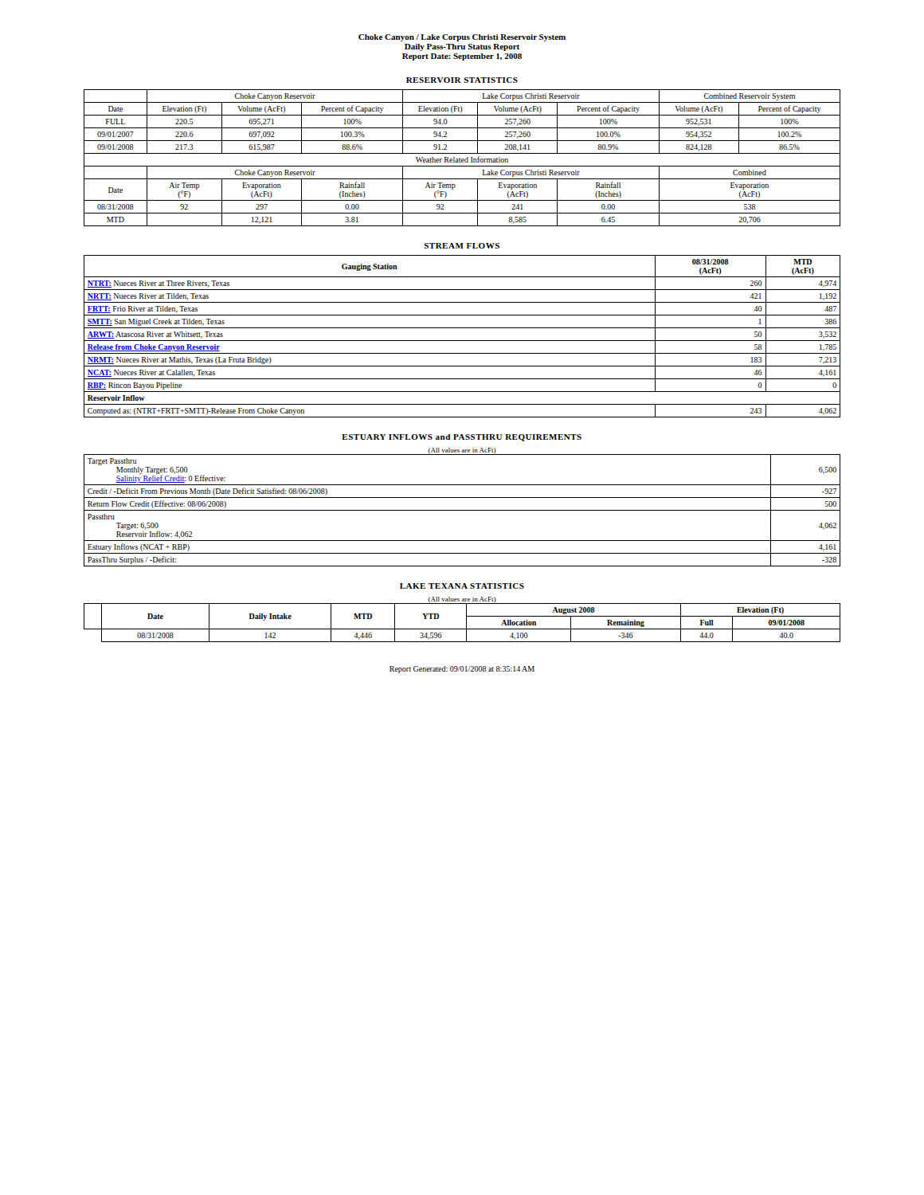Choke Canyon / Lake Corpus Christi Reservoir System
Daily Pass-Thru Status Report
Report Date: September 1, 2008
RESERVOIR STATISTICS
| | Choke Canyon Reservoir | Lake Corpus Christi Reservoir | Combined Reservoir System |
| --- | --- | --- | --- |
| Date | Elevation (Ft) | Volume (AcFt) | Percent of Capacity | Elevation (Ft) | Volume (AcFt) | Percent of Capacity | Volume (AcFt) | Percent of Capacity |
| FULL | 220.5 | 695,271 | 100% | 94.0 | 257,260 | 100% | 952,531 | 100% |
| 09/01/2007 | 220.6 | 697,092 | 100.3% | 94.2 | 257,260 | 100.0% | 954,352 | 100.2% |
| 09/01/2008 | 217.3 | 615,987 | 88.6% | 91.2 | 208,141 | 80.9% | 824,128 | 86.5% |
| Weather Related Information |
| | Choke Canyon Reservoir | Lake Corpus Christi Reservoir | Combined |
| Date | Air Temp (°F) | Evaporation (AcFt) | Rainfall (Inches) | Air Temp (°F) | Evaporation (AcFt) | Rainfall (Inches) | Evaporation (AcFt) |
| 08/31/2008 | 92 | 297 | 0.00 | 92 | 241 | 0.00 | 538 |
| MTD | | 12,121 | 3.81 | | 8,585 | 6.45 | 20,706 |
STREAM FLOWS
| Gauging Station | 08/31/2008 (AcFt) | MTD (AcFt) |
| --- | --- | --- |
| NTRT: Nueces River at Three Rivers, Texas | 260 | 4,974 |
| NRTT: Nueces River at Tilden, Texas | 421 | 1,192 |
| FRTT: Frio River at Tilden, Texas | 40 | 487 |
| SMTT: San Miguel Creek at Tilden, Texas | 1 | 386 |
| ARWT: Atascosa River at Whitsett, Texas | 50 | 3,532 |
| Release from Choke Canyon Reservoir | 58 | 1,785 |
| NRMT: Nueces River at Mathis, Texas (La Fruta Bridge) | 183 | 7,213 |
| NCAT: Nueces River at Calallen, Texas | 46 | 4,161 |
| RBP: Rincon Bayou Pipeline | 0 | 0 |
| Reservoir Inflow |
| Computed as: (NTRT+FRTT+SMTT)-Release From Choke Canyon | 243 | 4,062 |
ESTUARY INFLOWS and PASSTHRU REQUIREMENTS
(All values are in AcFt)
| Target Passthru Monthly Target: 6,500 Salinity Relief Credit : 0 Effective: | 6,500 |
| Credit / -Deficit From Previous Month (Date Deficit Satisfied: 08/06/2008) | -927 |
| Return Flow Credit (Effective: 08/06/2008) | 500 |
| Passthru Target: 6,500 Reservoir Inflow: 4,062 | 4,062 |
| Estuary Inflows (NCAT + RBP) | 4,161 |
| PassThru Surplus / -Deficit: | -328 |
LAKE TEXANA STATISTICS
(All values are in AcFt)
| | Date | Daily Intake | MTD | YTD | August 2008 | Elevation (Ft) |
| --- | --- | --- | --- | --- | --- | --- |
| Allocation | Remaining | Full | 09/01/2008 |
| | 08/31/2008 | 142 | 4,446 | 34,596 | 4,100 | -346 | 44.0 | 40.0 |
Report Generated: 09/01/2008 at 8:35:14 AM